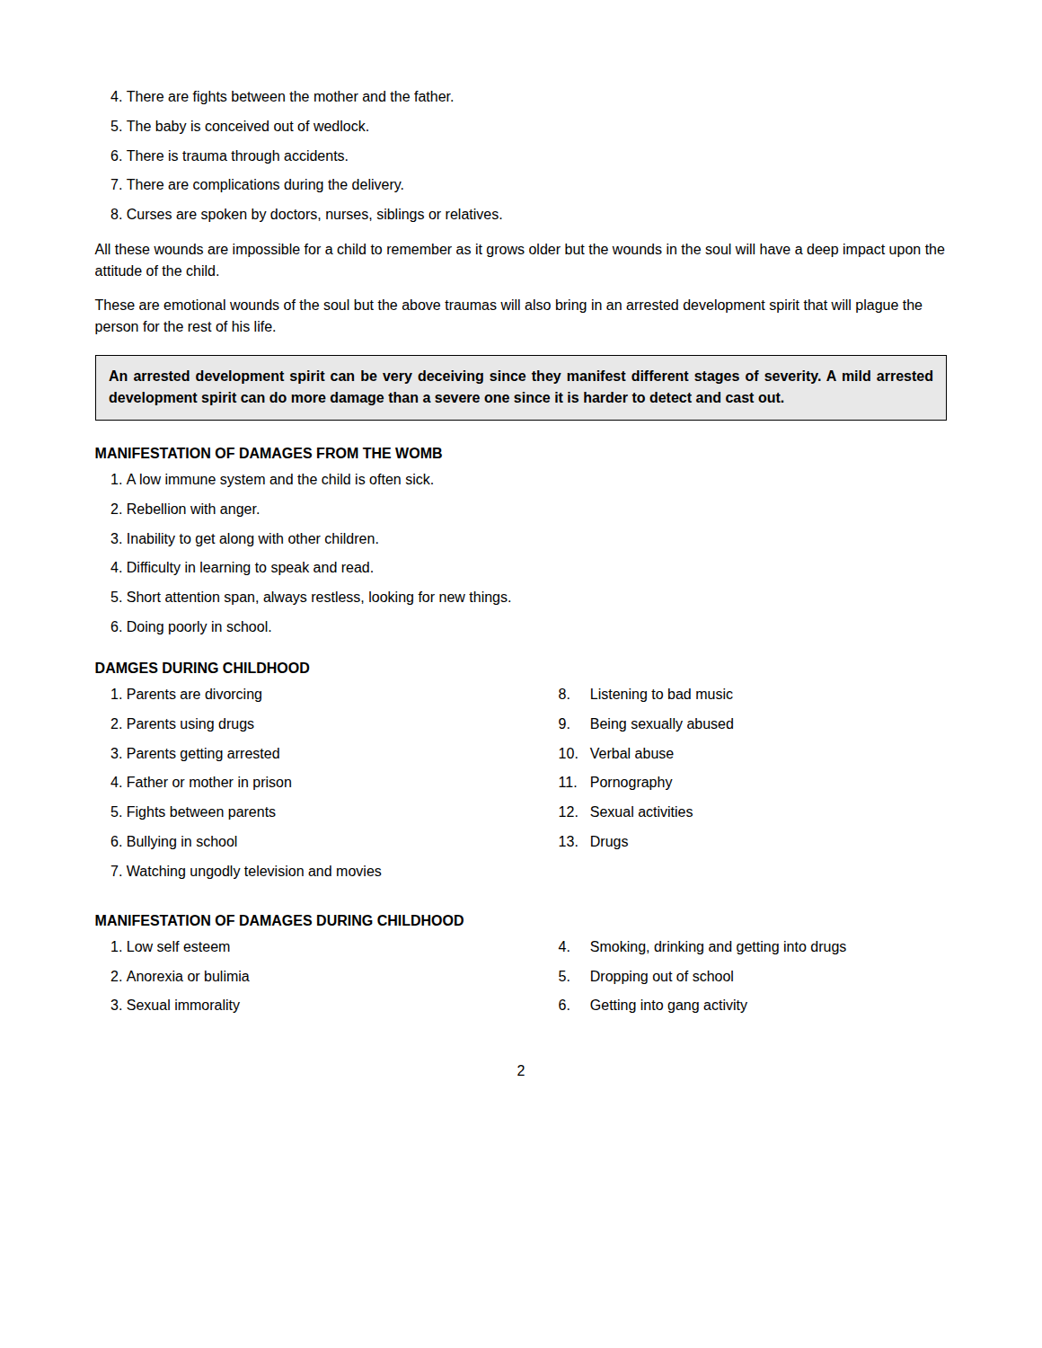There are fights between the mother and the father.
The baby is conceived out of wedlock.
There is trauma through accidents.
There are complications during the delivery.
Curses are spoken by doctors, nurses, siblings or relatives.
All these wounds are impossible for a child to remember as it grows older but the wounds in the soul will have a deep impact upon the attitude of the child.
These are emotional wounds of the soul but the above traumas will also bring in an arrested development spirit that will plague the person for the rest of his life.
An arrested development spirit can be very deceiving since they manifest different stages of severity. A mild arrested development spirit can do more damage than a severe one since it is harder to detect and cast out.
Manifestation of Damages from the Womb
A low immune system and the child is often sick.
Rebellion with anger.
Inability to get along with other children.
Difficulty in learning to speak and read.
Short attention span, always restless, looking for new things.
Doing poorly in school.
Damges During Childhood
Parents are divorcing
Parents using drugs
Parents getting arrested
Father or mother in prison
Fights between parents
Bullying in school
Watching ungodly television and movies
8. Listening to bad music
9. Being sexually abused
10. Verbal abuse
11. Pornography
12. Sexual activities
13. Drugs
Manifestation of Damages During Childhood
Low self esteem
Anorexia or bulimia
Sexual immorality
4. Smoking, drinking and getting into drugs
5. Dropping out of school
6. Getting into gang activity
2